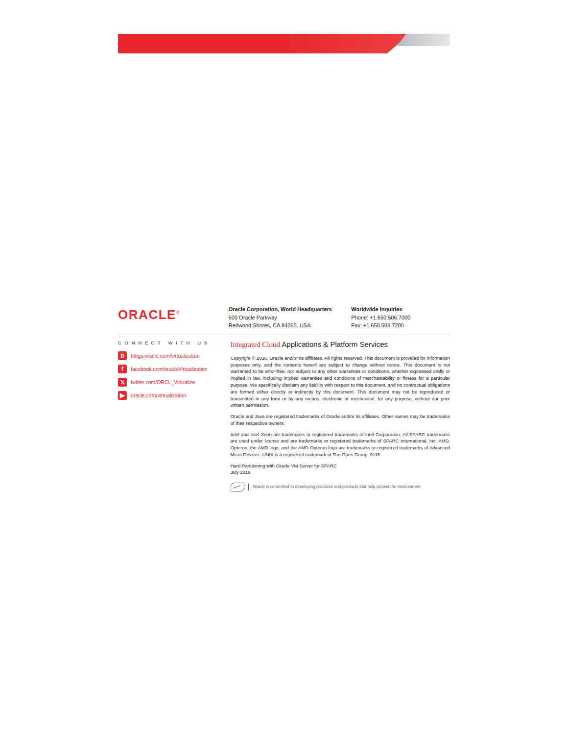ORACLE®
Oracle Corporation, World Headquarters
500 Oracle Parkway
Redwood Shores, CA 94065, USA
Worldwide Inquiries
Phone: +1.650.506.7000
Fax: +1.650.506.7200
C O N N E C T W I T H U S
Bblogs.oracle.com/virtualization
ffacebook.com/oracleVirtualization
𝕏twitter.com/ORCL_Virtualize
▶oracle.com/virtualization
Integrated Cloud Applications & Platform Services
Copyright © 2016, Oracle and/or its affiliates. All rights reserved. This document is provided for information purposes only, and the contents hereof are subject to change without notice. This document is not warranted to be error-free, nor subject to any other warranties or conditions, whether expressed orally or implied in law, including implied warranties and conditions of merchantability or fitness for a particular purpose. We specifically disclaim any liability with respect to this document, and no contractual obligations are formed either directly or indirectly by this document. This document may not be reproduced or transmitted in any form or by any means, electronic or mechanical, for any purpose, without our prior written permission.
Oracle and Java are registered trademarks of Oracle and/or its affiliates. Other names may be trademarks of their respective owners.
Intel and Intel Xeon are trademarks or registered trademarks of Intel Corporation. All SPARC trademarks are used under license and are trademarks or registered trademarks of SPARC International, Inc. AMD, Opteron, the AMD logo, and the AMD Opteron logo are trademarks or registered trademarks of Advanced Micro Devices. UNIX is a registered trademark of The Open Group. 0116
Hard Partitioning with Oracle VM Server for SPARC
July 2016
Oracle is committed to developing practices and products that help protect the environment